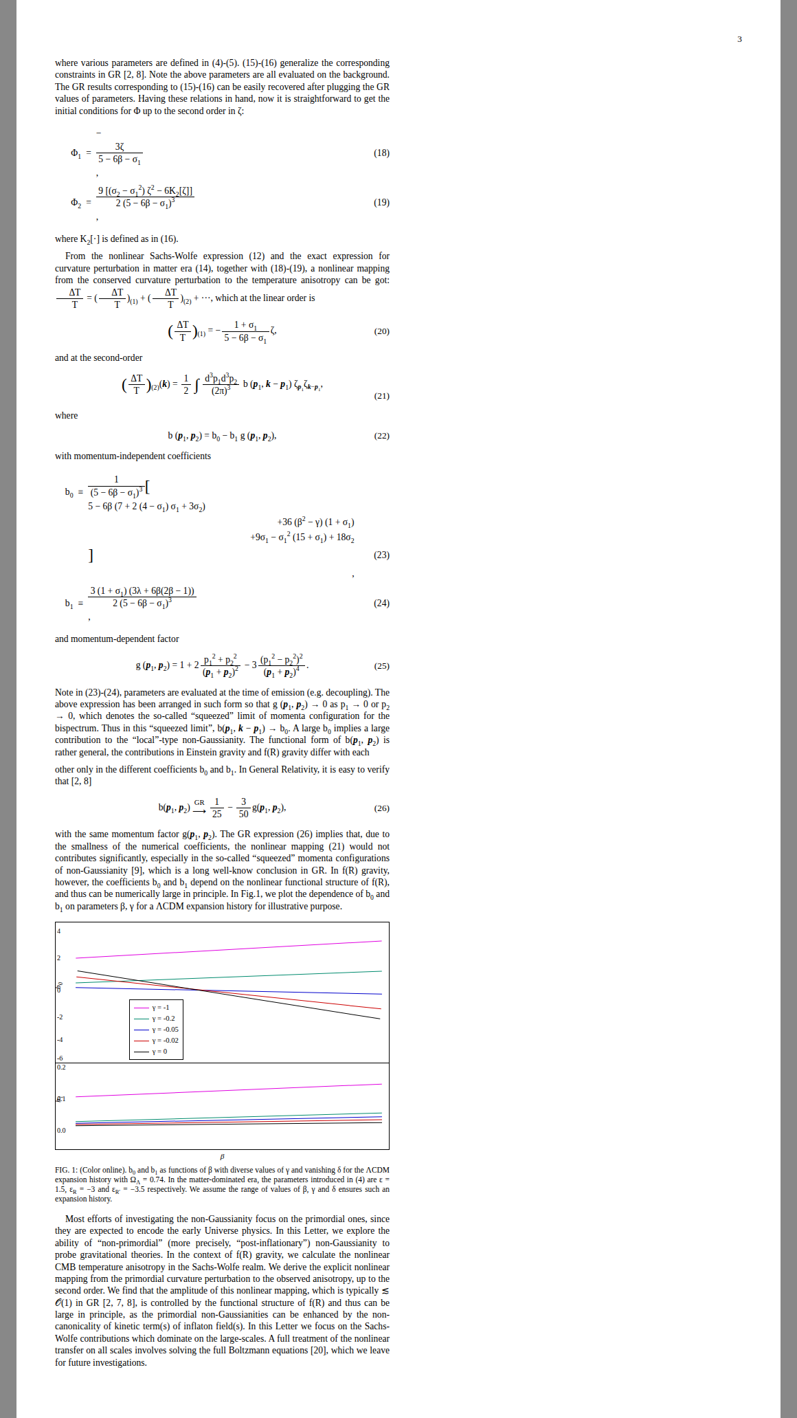3
where various parameters are defined in (4)-(5). (15)-(16) generalize the corresponding constraints in GR [2, 8]. Note the above parameters are all evaluated on the background. The GR results corresponding to (15)-(16) can be easily recovered after plugging the GR values of parameters. Having these relations in hand, now it is straightforward to get the initial conditions for Φ up to the second order in ζ:
Φ1 = −3ζ 5 − 6β − σ1, (18)
Φ2 = 9 [(σ2 − σ12) ζ2 − 6K2[ζ]] 2 (5 − 6β − σ1)3, (19)
where K2[·] is defined as in (16).
From the nonlinear Sachs-Wolfe expression (12) and the exact expression for curvature perturbation in matter era (14), together with (18)-(19), a nonlinear mapping from the conserved curvature perturbation to the temperature anisotropy can be got: ΔT T = (ΔT T)(1) + (ΔT T)(2) + ···, which at the linear order is
(ΔT T)(1) = −1 + σ15 − 6β − σ1ζ, (20)
and at the second-order
(ΔT T)(2)(k) = 12 ∫ d3p1d3p2(2π)3 b (p1, k − p1) ζp1ζk−p1, (21)
where
b (p1, p2) = b0 − b1 g (p1, p2), (22)
with momentum-independent coefficients
b0 ≡ 1(5 − 6β − σ1)3[5 − 6β (7 + 2 (4 − σ1) σ1 + 3σ2)
+36 (β2 − γ) (1 + σ1)
+9σ1 − σ12 (15 + σ1) + 18σ2], (23)
b1 ≡ 3 (1 + σ1) (3λ + 6β(2β − 1)) 2 (5 − 6β − σ1)3, (24)
and momentum-dependent factor
g (p1, p2) = 1 + 2p12 + p22(p1 + p2)2 − 3(p12 − p22)2(p1 + p2)4. (25)
Note in (23)-(24), parameters are evaluated at the time of emission (e.g. decoupling). The above expression has been arranged in such form so that g (p1, p2) → 0 as p1 → 0 or p2 → 0, which denotes the so-called “squeezed” limit of momenta configuration for the bispectrum. Thus in this “squeezed limit”, b(p1, k − p1) → b0. A large b0 implies a large contribution to the “local”-type non-Gaussianity. The functional form of b(p1, p2) is rather general, the contributions in Einstein gravity and f(R) gravity differ with each
other only in the different coefficients b0 and b1. In General Relativity, it is easy to verify that [2, 8]
b(p1, p2) GR⟶ 125 − 350g(p1, p2), (26)
with the same momentum factor g(p1, p2). The GR expression (26) implies that, due to the smallness of the numerical coefficients, the nonlinear mapping (21) would not contributes significantly, especially in the so-called “squeezed” momenta configurations of non-Gaussianity [9], which is a long well-know conclusion in GR. In f(R) gravity, however, the coefficients b0 and b1 depend on the nonlinear functional structure of f(R), and thus can be numerically large in principle. In Fig.1, we plot the dependence of b0 and b1 on parameters β, γ for a ΛCDM expansion history for illustrative purpose.
b0
b1
4 2 0 -2 -4 -6 0.2 0.1 0.0
γ = -1
γ = -0.2
γ = -0.05
γ = -0.02
γ = 0
0.00 0.02 0.04 0.06 0.08 0.10 0.12 0.14 0.16
β
FIG. 1: (Color online). b0 and b1 as functions of β with diverse values of γ and vanishing δ for the ΛCDM expansion history with ΩΛ = 0.74. In the matter-dominated era, the parameters introduced in (4) are ε = 1.5, εR = −3 and εR′ = −3.5 respectively. We assume the range of values of β, γ and δ ensures such an expansion history.
Most efforts of investigating the non-Gaussianity focus on the primordial ones, since they are expected to encode the early Universe physics. In this Letter, we explore the ability of “non-primordial” (more precisely, “post-inflationary”) non-Gaussianity to probe gravitational theories. In the context of f(R) gravity, we calculate the nonlinear CMB temperature anisotropy in the Sachs-Wolfe realm. We derive the explicit nonlinear mapping from the primordial curvature perturbation to the observed anisotropy, up to the second order. We find that the amplitude of this nonlinear mapping, which is typically ≲ 𝒪(1) in GR [2, 7, 8], is controlled by the functional structure of f(R) and thus can be large in principle, as the primordial non-Gaussianities can be enhanced by the non-canonicality of kinetic term(s) of inflaton field(s). In this Letter we focus on the Sachs-Wolfe contributions which dominate on the large-scales. A full treatment of the nonlinear transfer on all scales involves solving the full Boltzmann equations [20], which we leave for future investigations.